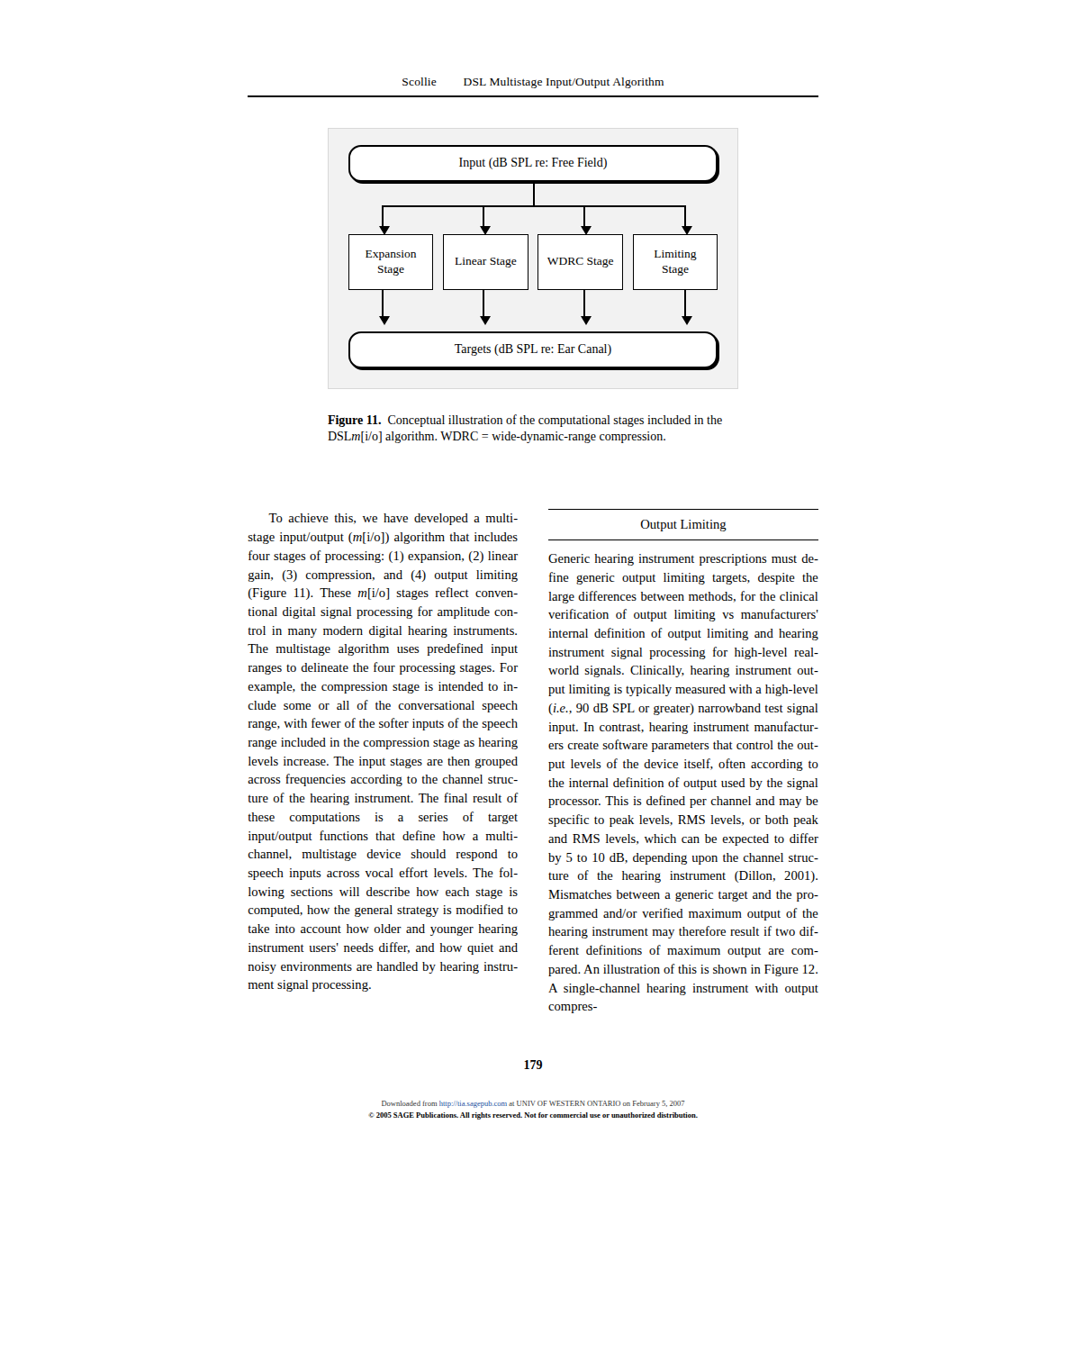Scollie DSL Multistage Input/Output Algorithm
Input (dB SPL re: Free Field)
Expansion
Stage
Linear Stage
WDRC Stage
Limiting
Stage
Targets (dB SPL re: Ear Canal)
Figure 11. Conceptual illustration of the computational stages included in the DSLm[i/o] algorithm. WDRC = wide-dynamic-range compression.
To achieve this, we have developed a multistage input/output (m[i/o]) algorithm that includes four stages of processing: (1) expansion, (2) linear gain, (3) compression, and (4) output limiting (Figure 11). These m[i/o] stages reflect conventional digital signal processing for amplitude control in many modern digital hearing instruments. The multistage algorithm uses predefined input ranges to delineate the four processing stages. For example, the compression stage is intended to include some or all of the conversational speech range, with fewer of the softer inputs of the speech range included in the compression stage as hearing levels increase. The input stages are then grouped across frequencies according to the channel structure of the hearing instrument. The final result of these computations is a series of target input/output functions that define how a multichannel, multistage device should respond to speech inputs across vocal effort levels. The following sections will describe how each stage is computed, how the general strategy is modified to take into account how older and younger hearing instrument users' needs differ, and how quiet and noisy environments are handled by hearing instrument signal processing.
Output Limiting
Generic hearing instrument prescriptions must define generic output limiting targets, despite the large differences between methods, for the clinical verification of output limiting vs manufacturers' internal definition of output limiting and hearing instrument signal processing for high-level real-world signals. Clinically, hearing instrument output limiting is typically measured with a high-level (i.e., 90 dB SPL or greater) narrowband test signal input. In contrast, hearing instrument manufacturers create software parameters that control the output levels of the device itself, often according to the internal definition of output used by the signal processor. This is defined per channel and may be specific to peak levels, RMS levels, or both peak and RMS levels, which can be expected to differ by 5 to 10 dB, depending upon the channel structure of the hearing instrument (Dillon, 2001). Mismatches between a generic target and the programmed and/or verified maximum output of the hearing instrument may therefore result if two different definitions of maximum output are compared. An illustration of this is shown in Figure 12. A single-channel hearing instrument with output compres-
179
Downloaded from http://tia.sagepub.com at UNIV OF WESTERN ONTARIO on February 5, 2007
© 2005 SAGE Publications. All rights reserved. Not for commercial use or unauthorized distribution.